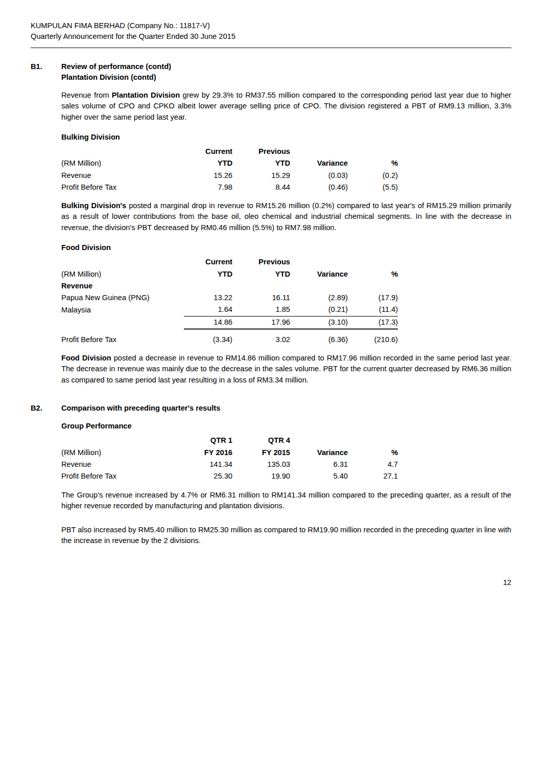KUMPULAN FIMA BERHAD (Company No.: 11817-V)
Quarterly Announcement for the Quarter Ended 30 June 2015
B1. Review of performance (contd)
Plantation Division (contd)
Revenue from Plantation Division grew by 29.3% to RM37.55 million compared to the corresponding period last year due to higher sales volume of CPO and CPKO albeit lower average selling price of CPO. The division registered a PBT of RM9.13 million, 3.3% higher over the same period last year.
Bulking Division
| | Current | Previous | | |
| --- | --- | --- | --- | --- |
| (RM Million) | YTD | YTD | Variance | % |
| Revenue | 15.26 | 15.29 | (0.03) | (0.2) |
| Profit Before Tax | 7.98 | 8.44 | (0.46) | (5.5) |
Bulking Division's posted a marginal drop in revenue to RM15.26 million (0.2%) compared to last year's of RM15.29 million primarily as a result of lower contributions from the base oil, oleo chemical and industrial chemical segments. In line with the decrease in revenue, the division's PBT decreased by RM0.46 million (5.5%) to RM7.98 million.
Food Division
| | Current | Previous | | |
| --- | --- | --- | --- | --- |
| (RM Million) | YTD | YTD | Variance | % |
| Revenue | | | | |
| Papua New Guinea (PNG) | 13.22 | 16.11 | (2.89) | (17.9) |
| Malaysia | 1.64 | 1.85 | (0.21) | (11.4) |
| | 14.86 | 17.96 | (3.10) | (17.3) |
| Profit Before Tax | (3.34) | 3.02 | (6.36) | (210.6) |
Food Division posted a decrease in revenue to RM14.86 million compared to RM17.96 million recorded in the same period last year. The decrease in revenue was mainly due to the decrease in the sales volume. PBT for the current quarter decreased by RM6.36 million as compared to same period last year resulting in a loss of RM3.34 million.
B2. Comparison with preceding quarter's results
Group Performance
| | QTR 1 | QTR 4 | | |
| --- | --- | --- | --- | --- |
| (RM Million) | FY 2016 | FY 2015 | Variance | % |
| Revenue | 141.34 | 135.03 | 6.31 | 4.7 |
| Profit Before Tax | 25.30 | 19.90 | 5.40 | 27.1 |
The Group's revenue increased by 4.7% or RM6.31 million to RM141.34 million compared to the preceding quarter, as a result of the higher revenue recorded by manufacturing and plantation divisions.
PBT also increased by RM5.40 million to RM25.30 million as compared to RM19.90 million recorded in the preceding quarter in line with the increase in revenue by the 2 divisions.
12